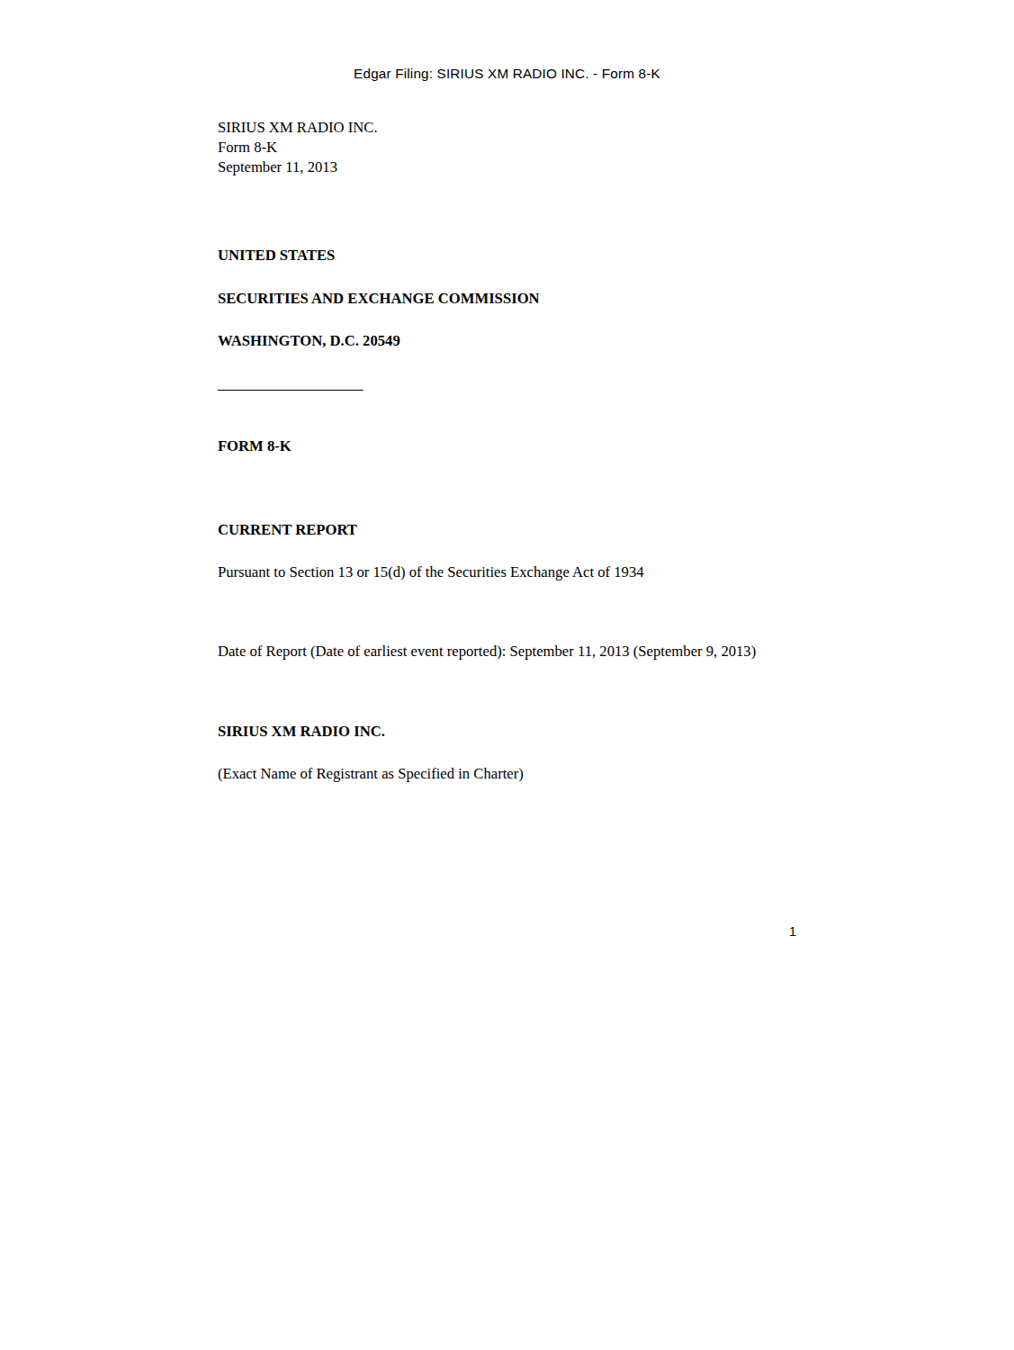Edgar Filing: SIRIUS XM RADIO INC. - Form 8-K
SIRIUS XM RADIO INC.
Form 8-K
September 11, 2013
UNITED STATES
SECURITIES AND EXCHANGE COMMISSION
WASHINGTON, D.C. 20549
_____________________
FORM 8-K
CURRENT REPORT
Pursuant to Section 13 or 15(d) of the Securities Exchange Act of 1934
Date of Report (Date of earliest event reported): September 11, 2013 (September 9, 2013)
SIRIUS XM RADIO INC.
(Exact Name of Registrant as Specified in Charter)
1